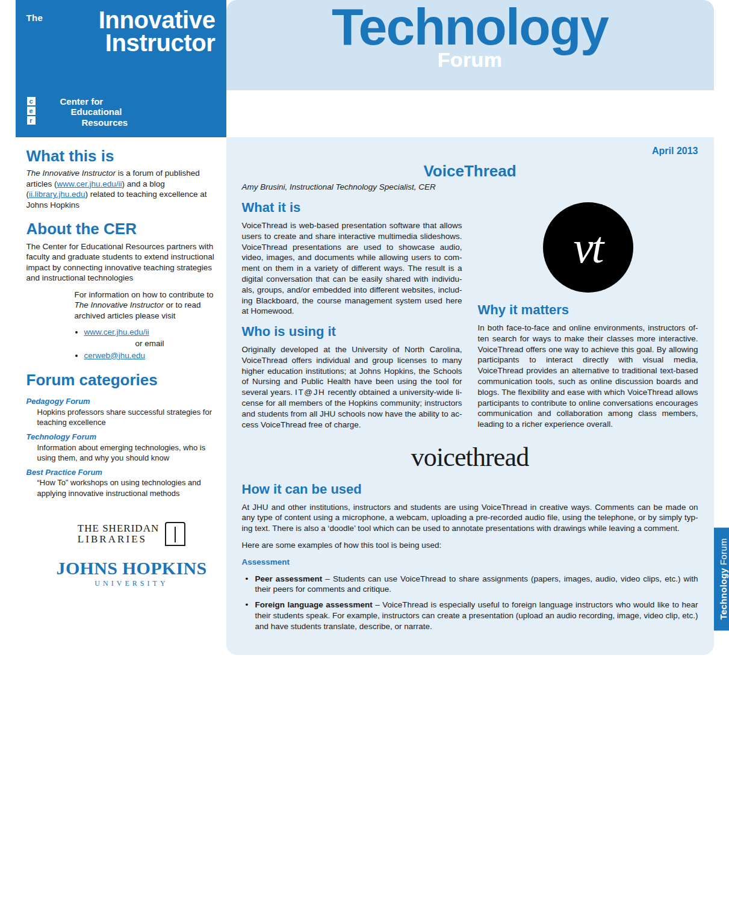The
Innovative Instructor
Technology
Forum
c
e
r
Center for Educational Resources
What this is
The Innovative Instructor is a forum of published articles (www.cer.jhu.edu/ii) and a blog (ii.library.jhu.edu) related to teaching excellence at Johns Hopkins
About the CER
The Center for Educational Resources partners with faculty and graduate students to extend instructional impact by connecting innovative teaching strategies and instructional technologies
For information on how to contribute to The Innovative Instructor or to read archived articles please visit
www.cer.jhu.edu/ii
or email
cerweb@jhu.edu
Forum categories
Pedagogy Forum
Hopkins professors share successful strategies for teaching excellence
Technology Forum
Information about emerging technologies, who is using them, and why you should know
Best Practice Forum
“How To” workshops on using technologies and applying innovative instructional methods
THE SHERIDAN LIBRARIES
JOHNS HOPKINS UNIVERSITY
April 2013
VoiceThread
Amy Brusini, Instructional Technology Specialist, CER
What it is
VoiceThread is web-based presentation software that allows users to create and share interactive multimedia slideshows. VoiceThread presentations are used to showcase audio, video, images, and documents while allowing users to comment on them in a variety of different ways. The result is a digital conversation that can be easily shared with individuals, groups, and/or embedded into different websites, including Blackboard, the course management system used here at Homewood.
Who is using it
Originally developed at the University of North Carolina, VoiceThread offers individual and group licenses to many higher education institutions; at Johns Hopkins, the Schools of Nursing and Public Health have been using the tool for several years. IT@JH recently obtained a university-wide license for all members of the Hopkins community; instructors and students from all JHU schools now have the ability to access VoiceThread free of charge.
vt
Why it matters
In both face-to-face and online environments, instructors often search for ways to make their classes more interactive. VoiceThread offers one way to achieve this goal. By allowing participants to interact directly with visual media, VoiceThread provides an alternative to traditional text-based communication tools, such as online discussion boards and blogs. The flexibility and ease with which VoiceThread allows participants to contribute to online conversations encourages communication and collaboration among class members, leading to a richer experience overall.
voicethread
How it can be used
At JHU and other institutions, instructors and students are using VoiceThread in creative ways. Comments can be made on any type of content using a microphone, a webcam, uploading a pre-recorded audio file, using the telephone, or by simply typing text. There is also a ‘doodle’ tool which can be used to annotate presentations with drawings while leaving a comment.
Here are some examples of how this tool is being used:
Assessment
Peer assessment – Students can use VoiceThread to share assignments (papers, images, audio, video clips, etc.) with their peers for comments and critique.
Foreign language assessment – VoiceThread is especially useful to foreign language instructors who would like to hear their students speak. For example, instructors can create a presentation (upload an audio recording, image, video clip, etc.) and have students translate, describe, or narrate.
Technology Forum